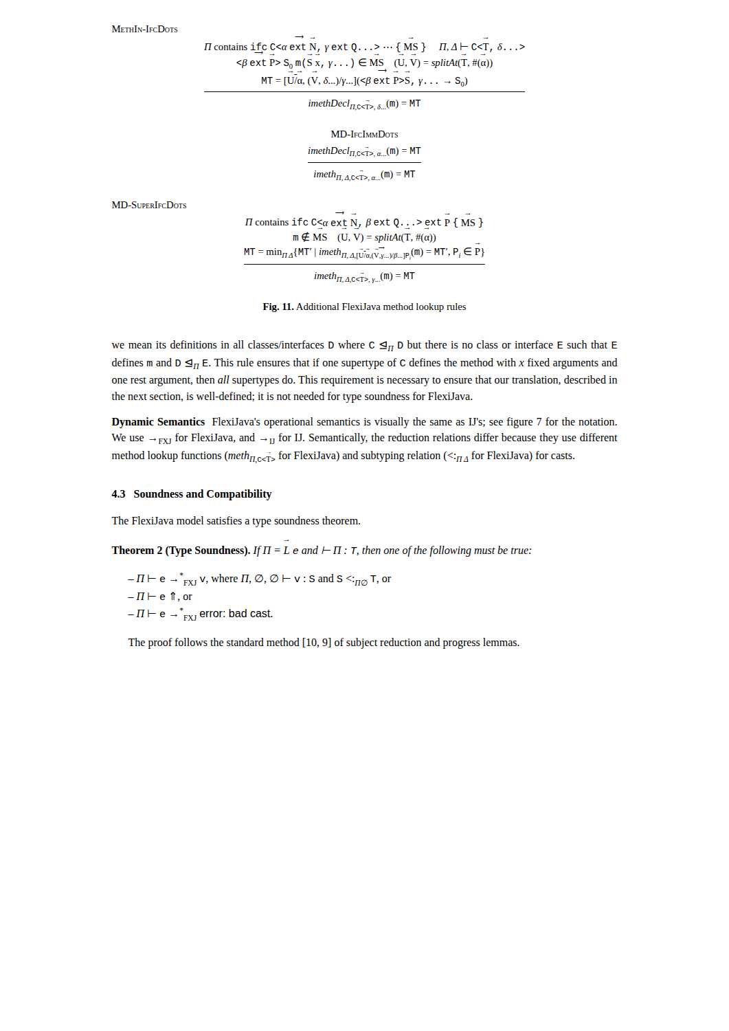MethIn-IfcDots Π contains ifc C<α ext N, γ ext Q...> ⋯ { MS } Π, Δ ⊢ C<T, δ...> <β ext P> S0 m(S x, γ...) ∈ MS (U, V) = splitAt(T, #(α)) MT = [U/α, (V, δ...)/γ...](<β ext P>S, γ... → S0) imethDeclΠ,C<T>, δ...(m) = MT
MD-IfcImmDots imethDeclΠ,C<T>, α...(m) = MT imethΠ, Δ,C<T>, α...(m) = MT
MD-SuperIfcDots Π contains ifc C<α ext N, β ext Q...> ext P { MS } m ∉ MS (U, V) = splitAt(T, #(α)) MT = minΠ Δ{MT′ | imethΠ, Δ,[U/α,(V,γ...)/β...]Pi(m) = MT′, Pi ∈ P} imethΠ, Δ,C<T>, γ...(m) = MT
Fig. 11. Additional FlexiJava method lookup rules
we mean its definitions in all classes/interfaces D where C ⊴Π D but there is no class or interface E such that E defines m and D ⊴Π E. This rule ensures that if one supertype of C defines the method with x fixed arguments and one rest argument, then all supertypes do. This requirement is necessary to ensure that our translation, described in the next section, is well-defined; it is not needed for type soundness for FlexiJava.
Dynamic Semantics FlexiJava's operational semantics is visually the same as IJ's; see figure 7 for the notation. We use →FXJ for FlexiJava, and →IJ for IJ. Semantically, the reduction relations differ because they use different method lookup functions (methΠ,C<T> for FlexiJava) and subtyping relation (<:Π Δ for FlexiJava) for casts.
4.3 Soundness and Compatibility
The FlexiJava model satisfies a type soundness theorem.
Theorem 2 (Type Soundness). If Π = L e and ⊢ Π : T, then one of the following must be true:
Π ⊢ e →*FXJ v, where Π, ∅, ∅ ⊢ v : S and S <:Π∅ T, or
Π ⊢ e ⇑, or
Π ⊢ e →*FXJ error: bad cast.
The proof follows the standard method [10, 9] of subject reduction and progress lemmas.